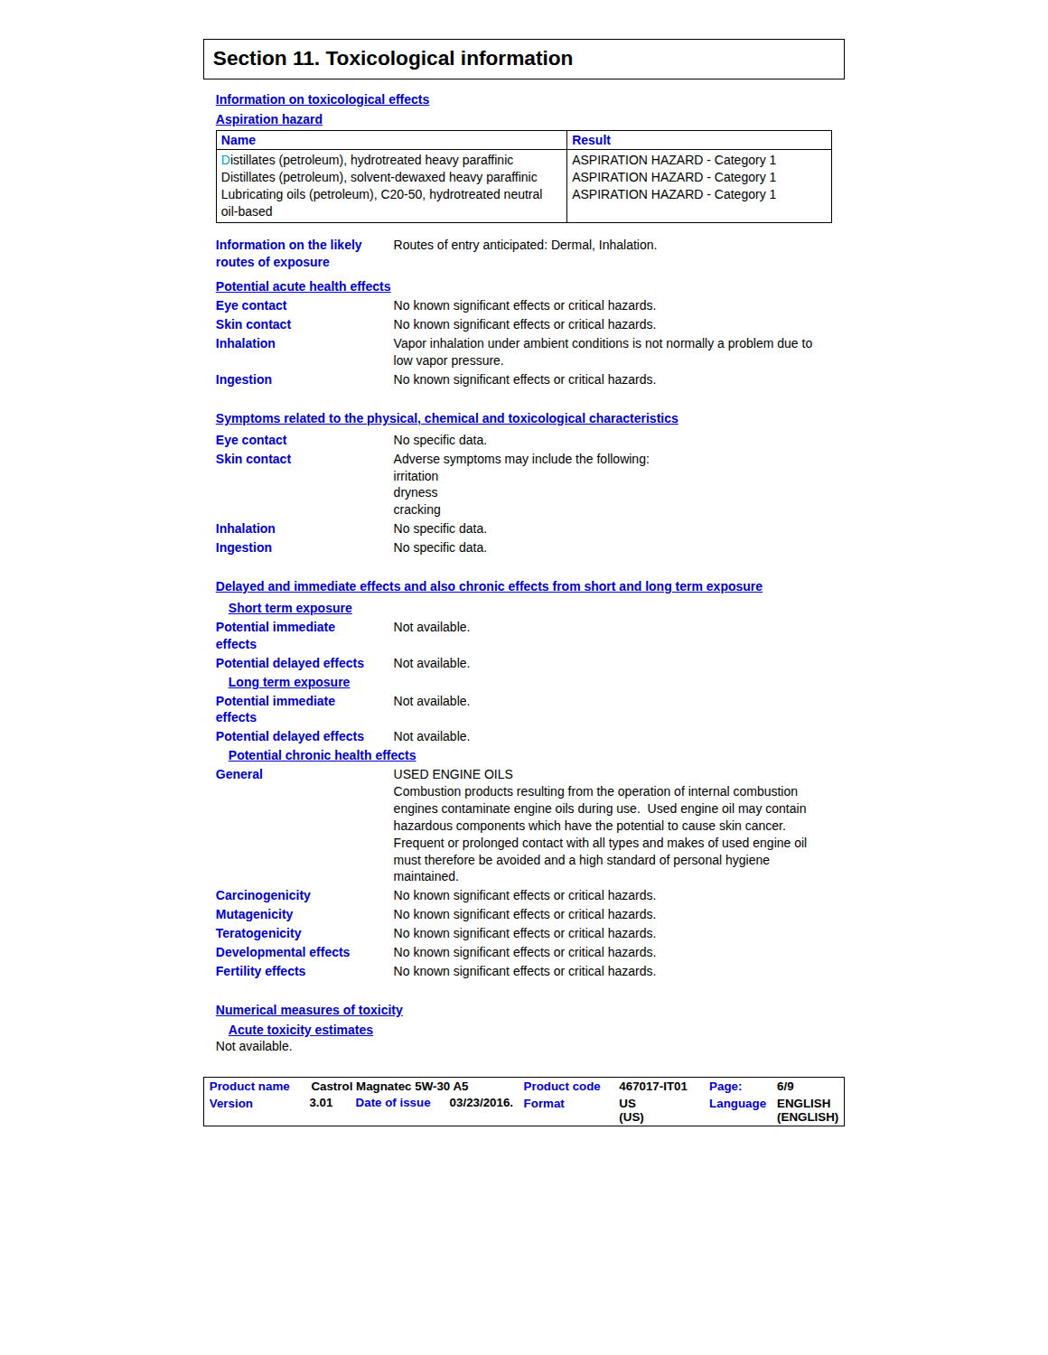Section 11. Toxicological information
Information on toxicological effects
Aspiration hazard
| Name | Result |
| --- | --- |
| D istillates (petroleum), hydrotreated heavy paraffinic Distillates (petroleum), solvent-dewaxed heavy paraffinic Lubricating oils (petroleum), C20-50, hydrotreated neutral oil-based | ASPIRATION HAZARD - Category 1 ASPIRATION HAZARD - Category 1 ASPIRATION HAZARD - Category 1 |
| Information on the likely routes of exposure | Routes of entry anticipated: Dermal, Inhalation. |
| Potential acute health effects |
| Eye contact | No known significant effects or critical hazards. |
| Skin contact | No known significant effects or critical hazards. |
| Inhalation | Vapor inhalation under ambient conditions is not normally a problem due to low vapor pressure. |
| Ingestion | No known significant effects or critical hazards. |
Symptoms related to the physical, chemical and toxicological characteristics
| Eye contact | No specific data. |
| Skin contact | Adverse symptoms may include the following: irritation dryness cracking |
| Inhalation | No specific data. |
| Ingestion | No specific data. |
Delayed and immediate effects and also chronic effects from short and long term exposure
| Short term exposure |
| Potential immediate effects | Not available. |
| Potential delayed effects | Not available. |
| Long term exposure |
| Potential immediate effects | Not available. |
| Potential delayed effects | Not available. |
| Potential chronic health effects |
| General | USED ENGINE OILS Combustion products resulting from the operation of internal combustion engines contaminate engine oils during use. Used engine oil may contain hazardous components which have the potential to cause skin cancer. Frequent or prolonged contact with all types and makes of used engine oil must therefore be avoided and a high standard of personal hygiene maintained. |
| Carcinogenicity | No known significant effects or critical hazards. |
| Mutagenicity | No known significant effects or critical hazards. |
| Teratogenicity | No known significant effects or critical hazards. |
| Developmental effects | No known significant effects or critical hazards. |
| Fertility effects | No known significant effects or critical hazards. |
Numerical measures of toxicity
Acute toxicity estimates
Not available.
| / Product name / Castrol Magnatec 5W-30 A5 / Product code / 467017-IT01 / Page: / 6/9 / / Version / / 3.01 / Date of issue / 03/23/2016. / / Format / US (US) / Language / ENGLISH (ENGLISH) / |